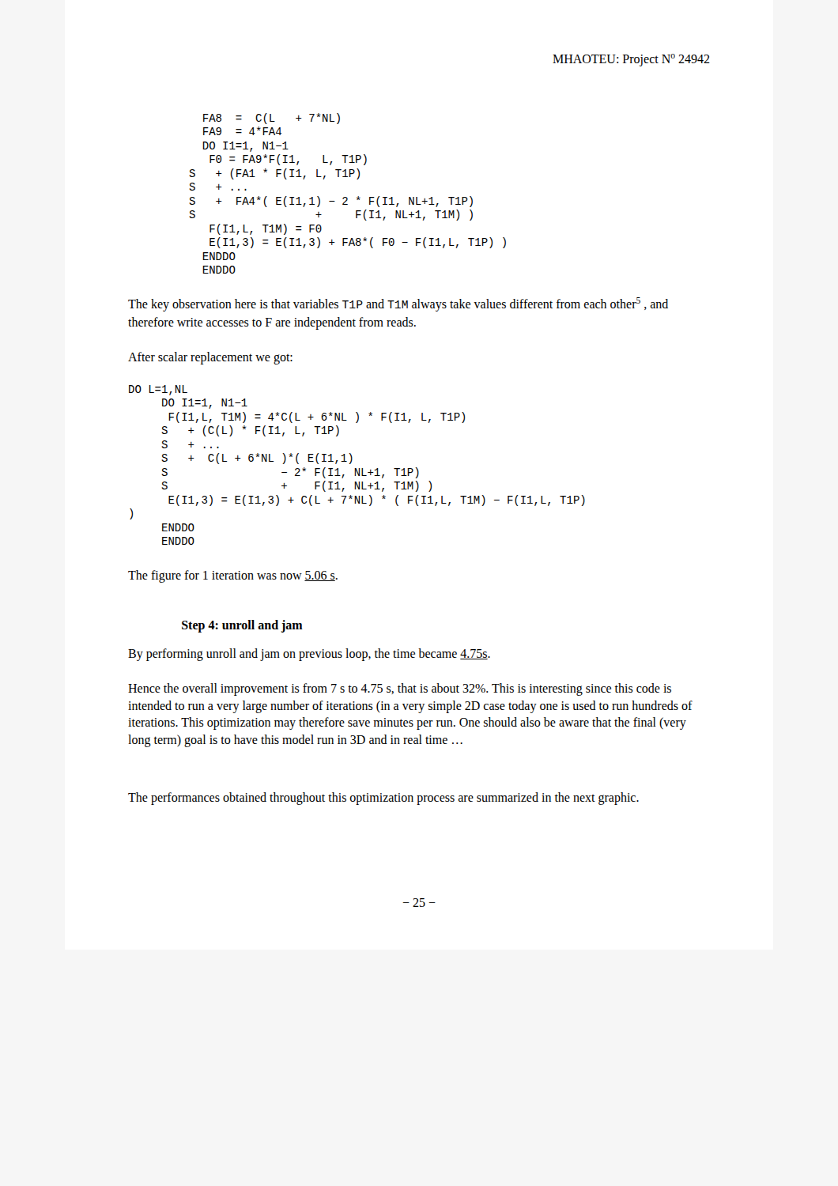MHAOTEU: Project No 24942
  FA8  =  C(L   + 7*NL)
  FA9  = 4*FA4
  DO I1=1, N1−1
   F0 = FA9*F(I1,   L, T1P)
S   + (FA1 * F(I1, L, T1P)
S   + ...
S   +  FA4*( E(I1,1) − 2 * F(I1, NL+1, T1P)
S                  +     F(I1, NL+1, T1M) )
   F(I1,L, T1M) = F0
   E(I1,3) = E(I1,3) + FA8*( F0 − F(I1,L, T1P) )
  ENDDO
  ENDDO
The key observation here is that variables T1P and T1M always take values different from each other5 , and therefore write accesses to F are independent from reads.
After scalar replacement we got:
DO L=1,NL
     DO I1=1, N1−1
      F(I1,L, T1M) = 4*C(L + 6*NL ) * F(I1, L, T1P)
     S   + (C(L) * F(I1, L, T1P)
     S   + ...
     S   +  C(L + 6*NL )*( E(I1,1)
     S                 − 2* F(I1, NL+1, T1P)
     S                 +    F(I1, NL+1, T1M) )
      E(I1,3) = E(I1,3) + C(L + 7*NL) * ( F(I1,L, T1M) − F(I1,L, T1P)
)
     ENDDO
     ENDDO
The figure for 1 iteration was now 5.06 s.
Step 4: unroll and jam
By performing unroll and jam on previous loop, the time became 4.75s.
Hence the overall improvement is from 7 s to 4.75 s, that is about 32%. This is interesting since this code is intended to run a very large number of iterations (in a very simple 2D case today one is used to run hundreds of iterations. This optimization may therefore save minutes per run. One should also be aware that the final (very long term) goal is to have this model run in 3D and in real time …
The performances obtained throughout this optimization process are summarized in the next graphic.
− 25 −